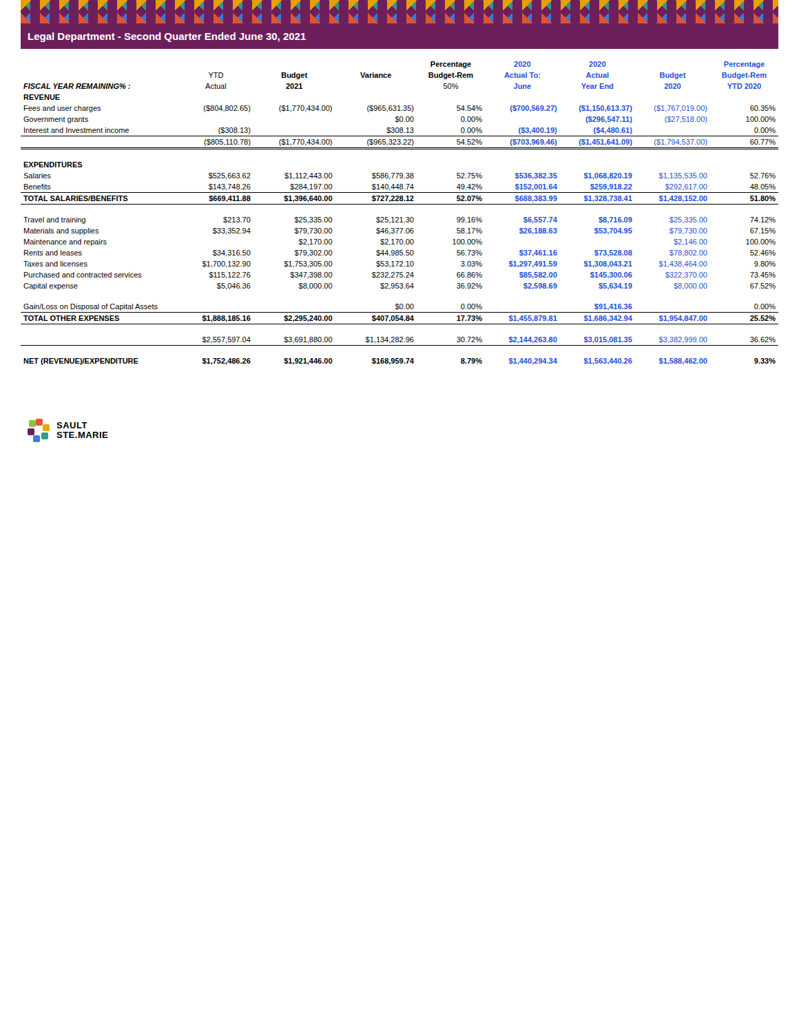Legal Department - Second Quarter Ended June 30, 2021
| | | | | Percentage | 2020 | 2020 | | Percentage |
| | YTD | Budget | Variance | Budget-Rem | Actual To: | Actual | Budget | Budget-Rem |
| FISCAL YEAR REMAINING% : | Actual | 2021 | | 50% | June | Year End | 2020 | YTD 2020 |
| REVENUE | |
| Fees and user charges | ($804,802.65) | ($1,770,434.00) | ($965,631.35) | 54.54% | ($700,569.27) | ($1,150,613.37) | ($1,767,019.00) | 60.35% |
| Government grants | | | $0.00 | 0.00% | | ($296,547.11) | ($27,518.00) | 100.00% |
| Interest and Investment income | ($308.13) | | $308.13 | 0.00% | ($3,400.19) | ($4,480.61) | | 0.00% |
| | ($805,110.78) | ($1,770,434.00) | ($965,323.22) | 54.52% | ($703,969.46) | ($1,451,641.09) | ($1,794,537.00) | 60.77% |
| EXPENDITURES | |
| Salaries | $525,663.62 | $1,112,443.00 | $586,779.38 | 52.75% | $536,382.35 | $1,068,820.19 | $1,135,535.00 | 52.76% |
| Benefits | $143,748.26 | $284,197.00 | $140,448.74 | 49.42% | $152,001.64 | $259,918.22 | $292,617.00 | 48.05% |
| TOTAL SALARIES/BENEFITS | $669,411.88 | $1,396,640.00 | $727,228.12 | 52.07% | $688,383.99 | $1,328,738.41 | $1,428,152.00 | 51.80% |
| Travel and training | $213.70 | $25,335.00 | $25,121.30 | 99.16% | $6,557.74 | $8,716.09 | $25,335.00 | 74.12% |
| Materials and supplies | $33,352.94 | $79,730.00 | $46,377.06 | 58.17% | $26,188.63 | $53,704.95 | $79,730.00 | 67.15% |
| Maintenance and repairs | | $2,170.00 | $2,170.00 | 100.00% | | | $2,146.00 | 100.00% |
| Rents and leases | $34,316.50 | $79,302.00 | $44,985.50 | 56.73% | $37,461.16 | $73,528.08 | $78,802.00 | 52.46% |
| Taxes and licenses | $1,700,132.90 | $1,753,305.00 | $53,172.10 | 3.03% | $1,297,491.59 | $1,308,043.21 | $1,438,464.00 | 9.80% |
| Purchased and contracted services | $115,122.76 | $347,398.00 | $232,275.24 | 66.86% | $85,582.00 | $145,300.06 | $322,370.00 | 73.45% |
| Capital expense | $5,046.36 | $8,000.00 | $2,953.64 | 36.92% | $2,598.69 | $5,634.19 | $8,000.00 | 67.52% |
| Gain/Loss on Disposal of Capital Assets | | | $0.00 | 0.00% | | $91,416.36 | | 0.00% |
| TOTAL OTHER EXPENSES | $1,888,185.16 | $2,295,240.00 | $407,054.84 | 17.73% | $1,455,879.81 | $1,686,342.94 | $1,954,847.00 | 25.52% |
| | $2,557,597.04 | $3,691,880.00 | $1,134,282.96 | 30.72% | $2,144,263.80 | $3,015,081.35 | $3,382,999.00 | 36.62% |
| NET (REVENUE)/EXPENDITURE | $1,752,486.26 | $1,921,446.00 | $168,959.74 | 8.79% | $1,440,294.34 | $1,563,440.26 | $1,588,462.00 | 9.33% |
SAULT
STE.MARIE